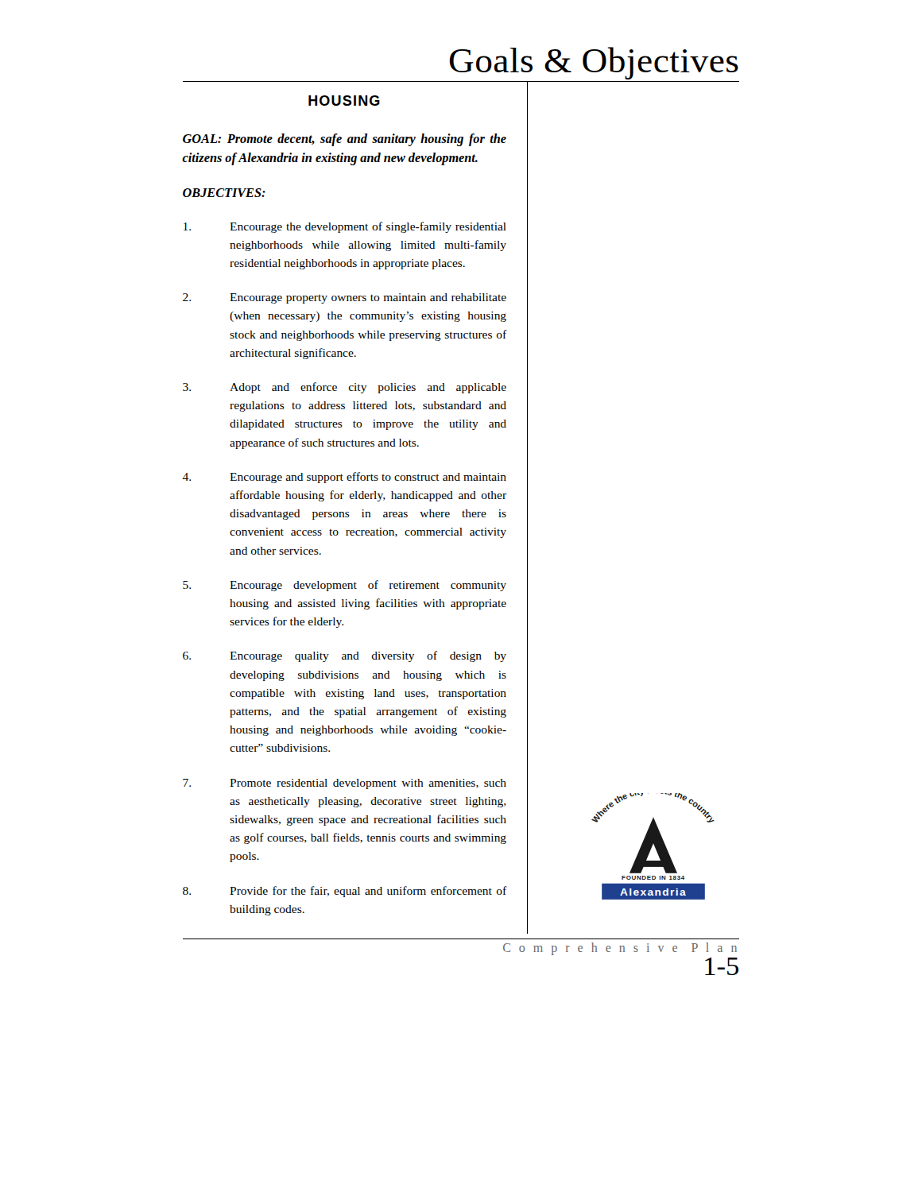Goals & Objectives
HOUSING
GOAL: Promote decent, safe and sanitary housing for the citizens of Alexandria in existing and new development.
OBJECTIVES:
Encourage the development of single-family residential neighborhoods while allowing limited multi-family residential neighborhoods in appropriate places.
Encourage property owners to maintain and rehabilitate (when necessary) the community’s existing housing stock and neighborhoods while preserving structures of architectural significance.
Adopt and enforce city policies and applicable regulations to address littered lots, substandard and dilapidated structures to improve the utility and appearance of such structures and lots.
Encourage and support efforts to construct and maintain affordable housing for elderly, handicapped and other disadvantaged persons in areas where there is convenient access to recreation, commercial activity and other services.
Encourage development of retirement community housing and assisted living facilities with appropriate services for the elderly.
Encourage quality and diversity of design by developing subdivisions and housing which is compatible with existing land uses, transportation patterns, and the spatial arrangement of existing housing and neighborhoods while avoiding “cookie-cutter” subdivisions.
Promote residential development with amenities, such as aesthetically pleasing, decorative street lighting, sidewalks, green space and recreational facilities such as golf courses, ball fields, tennis courts and swimming pools.
Provide for the fair, equal and uniform enforcement of building codes.
Where the city meets the country FOUNDED IN 1834 Alexandria
C o m p r e h e n s i v e P l a n
1-5